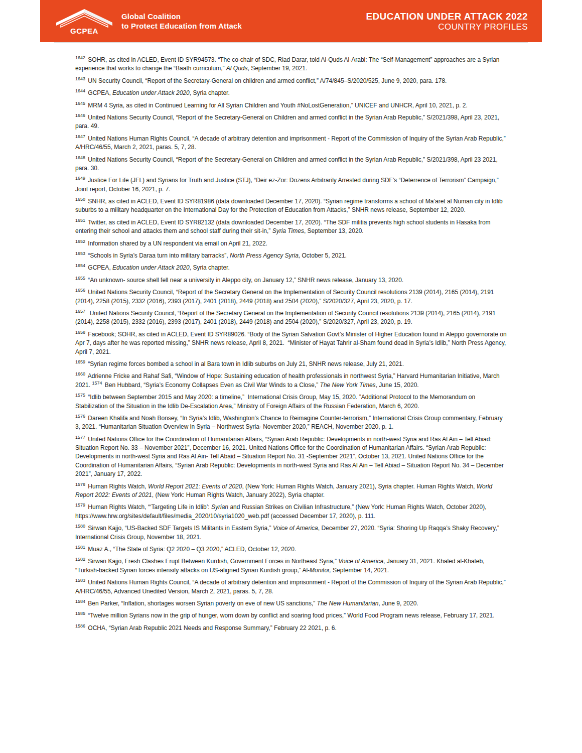GCPEA
Global Coalition
to Protect Education from Attack
EDUCATION UNDER ATTACK 2022
COUNTRY PROFILES
1642 SOHR, as cited in ACLED, Event ID SYR94573. “The co-chair of SDC, Riad Darar, told Al-Quds Al-Arabi: The “Self-Management” approaches are a Syrian experience that works to change the “Baath curriculum,” Al Quds, September 19, 2021.
1643 UN Security Council, “Report of the Secretary-General on children and armed conflict,” A/74/845–S/2020/525, June 9, 2020, para. 178.
1644 GCPEA, Education under Attack 2020, Syria chapter.
1645 MRM 4 Syria, as cited in Continued Learning for All Syrian Children and Youth #NoLostGeneration,” UNICEF and UNHCR, April 10, 2021, p. 2.
1646 United Nations Security Council, “Report of the Secretary-General on Children and armed conflict in the Syrian Arab Republic,” S/2021/398, April 23, 2021, para. 49.
1647 United Nations Human Rights Council, “A decade of arbitrary detention and imprisonment - Report of the Commission of Inquiry of the Syrian Arab Republic,” A/HRC/46/55, March 2, 2021, paras. 5, 7, 28.
1648 United Nations Security Council, “Report of the Secretary-General on Children and armed conflict in the Syrian Arab Republic,” S/2021/398, April 23 2021, para. 30.
1649 Justice For Life (JFL) and Syrians for Truth and Justice (STJ), “Deir ez-Zor: Dozens Arbitrarily Arrested during SDF’s “Deterrence of Terrorism” Campaign,” Joint report, October 16, 2021, p. 7.
1650 SNHR, as cited in ACLED, Event ID SYR81986 (data downloaded December 17, 2020). “Syrian regime transforms a school of Ma’aret al Numan city in Idlib suburbs to a military headquarter on the International Day for the Protection of Education from Attacks,” SNHR news release, September 12, 2020.
1651 Twitter, as cited in ACLED, Event ID SYR82132 (data downloaded December 17, 2020). “The SDF militia prevents high school students in Hasaka from entering their school and attacks them and school staff during their sit-in,” Syria Times, September 13, 2020.
1652 Information shared by a UN respondent via email on April 21, 2022.
1653 “Schools in Syria’s Daraa turn into military barracks”, North Press Agency Syria, October 5, 2021.
1654 GCPEA, Education under Attack 2020, Syria chapter.
1655 “An unknown- source shell fell near a university in Aleppo city, on January 12,” SNHR news release, January 13, 2020.
1656 United Nations Security Council, “Report of the Secretary General on the Implementation of Security Council resolutions 2139 (2014), 2165 (2014), 2191 (2014), 2258 (2015), 2332 (2016), 2393 (2017), 2401 (2018), 2449 (2018) and 2504 (2020),” S/2020/327, April 23, 2020, p. 17.
1657 United Nations Security Council, “Report of the Secretary General on the Implementation of Security Council resolutions 2139 (2014), 2165 (2014), 2191 (2014), 2258 (2015), 2332 (2016), 2393 (2017), 2401 (2018), 2449 (2018) and 2504 (2020),” S/2020/327, April 23, 2020, p. 19.
1658 Facebook; SOHR, as cited in ACLED, Event ID SYR89026. “Body of the Syrian Salvation Govt’s Minister of Higher Education found in Aleppo governorate on Apr 7, days after he was reported missing,” SNHR news release, April 8, 2021. “Minister of Hayat Tahrir al-Sham found dead in Syria’s Idlib,” North Press Agency, April 7, 2021.
1659 “Syrian regime forces bombed a school in al Bara town in Idlib suburbs on July 21, SNHR news release, July 21, 2021.
1660 Adrienne Fricke and Rahaf Safi, “Window of Hope: Sustaining education of health professionals in northwest Syria,” Harvard Humanitarian Initiative, March 2021. 1574 Ben Hubbard, “Syria’s Economy Collapses Even as Civil War Winds to a Close,” The New York Times, June 15, 2020.
1575 “Idlib between September 2015 and May 2020: a timeline,” International Crisis Group, May 15, 2020. ”Additional Protocol to the Memorandum on Stabilization of the Situation in the Idlib De-Escalation Area,” Ministry of Foreign Affairs of the Russian Federation, March 6, 2020.
1576 Dareen Khalifa and Noah Bonsey, “In Syria’s Idlib, Washington’s Chance to Reimagine Counter-terrorism,” International Crisis Group commentary, February 3, 2021. “Humanitarian Situation Overview in Syria – Northwest Syria- November 2020,” REACH, November 2020, p. 1.
1577 United Nations Office for the Coordination of Humanitarian Affairs, “Syrian Arab Republic: Developments in north-west Syria and Ras Al Ain – Tell Abiad: Situation Report No. 33 – November 2021”, December 16, 2021. United Nations Office for the Coordination of Humanitarian Affairs. “Syrian Arab Republic: Developments in north-west Syria and Ras Al Ain- Tell Abaid – Situation Report No. 31 -September 2021”, October 13, 2021. United Nations Office for the Coordination of Humanitarian Affairs, “Syrian Arab Republic: Developments in north-west Syria and Ras Al Ain – Tell Abiad – Situation Report No. 34 – December 2021”, January 17, 2022.
1578 Human Rights Watch, World Report 2021: Events of 2020, (New York: Human Rights Watch, January 2021), Syria chapter. Human Rights Watch, World Report 2022: Events of 2021, (New York: Human Rights Watch, January 2022), Syria chapter.
1579 Human Rights Watch, “‘Targeting Life in Idlib’: Syrian and Russian Strikes on Civilian Infrastructure,” (New York: Human Rights Watch, October 2020), https://www.hrw.org/sites/default/files/media_2020/10/syria1020_web.pdf (accessed December 17, 2020), p. 111.
1580 Sirwan Kajjo, “US-Backed SDF Targets IS Militants in Eastern Syria,” Voice of America, December 27, 2020. “Syria: Shoring Up Raqqa’s Shaky Recovery,” International Crisis Group, November 18, 2021.
1581 Muaz A., “The State of Syria: Q2 2020 – Q3 2020,” ACLED, October 12, 2020.
1582 Sirwan Kajjo, Fresh Clashes Erupt Between Kurdish, Government Forces in Northeast Syria,” Voice of America, January 31, 2021. Khaled al-Khateb, “Turkish-backed Syrian forces intensify attacks on US-aligned Syrian Kurdish group,” Al-Monitor, September 14, 2021.
1583 United Nations Human Rights Council, “A decade of arbitrary detention and imprisonment - Report of the Commission of Inquiry of the Syrian Arab Republic,” A/HRC/46/55, Advanced Unedited Version, March 2, 2021, paras. 5, 7, 28.
1584 Ben Parker, “Inflation, shortages worsen Syrian poverty on eve of new US sanctions,” The New Humanitarian, June 9, 2020.
1585 “Twelve million Syrians now in the grip of hunger, worn down by conflict and soaring food prices,” World Food Program news release, February 17, 2021.
1586 OCHA, “Syrian Arab Republic 2021 Needs and Response Summary,” February 22 2021, p. 6.